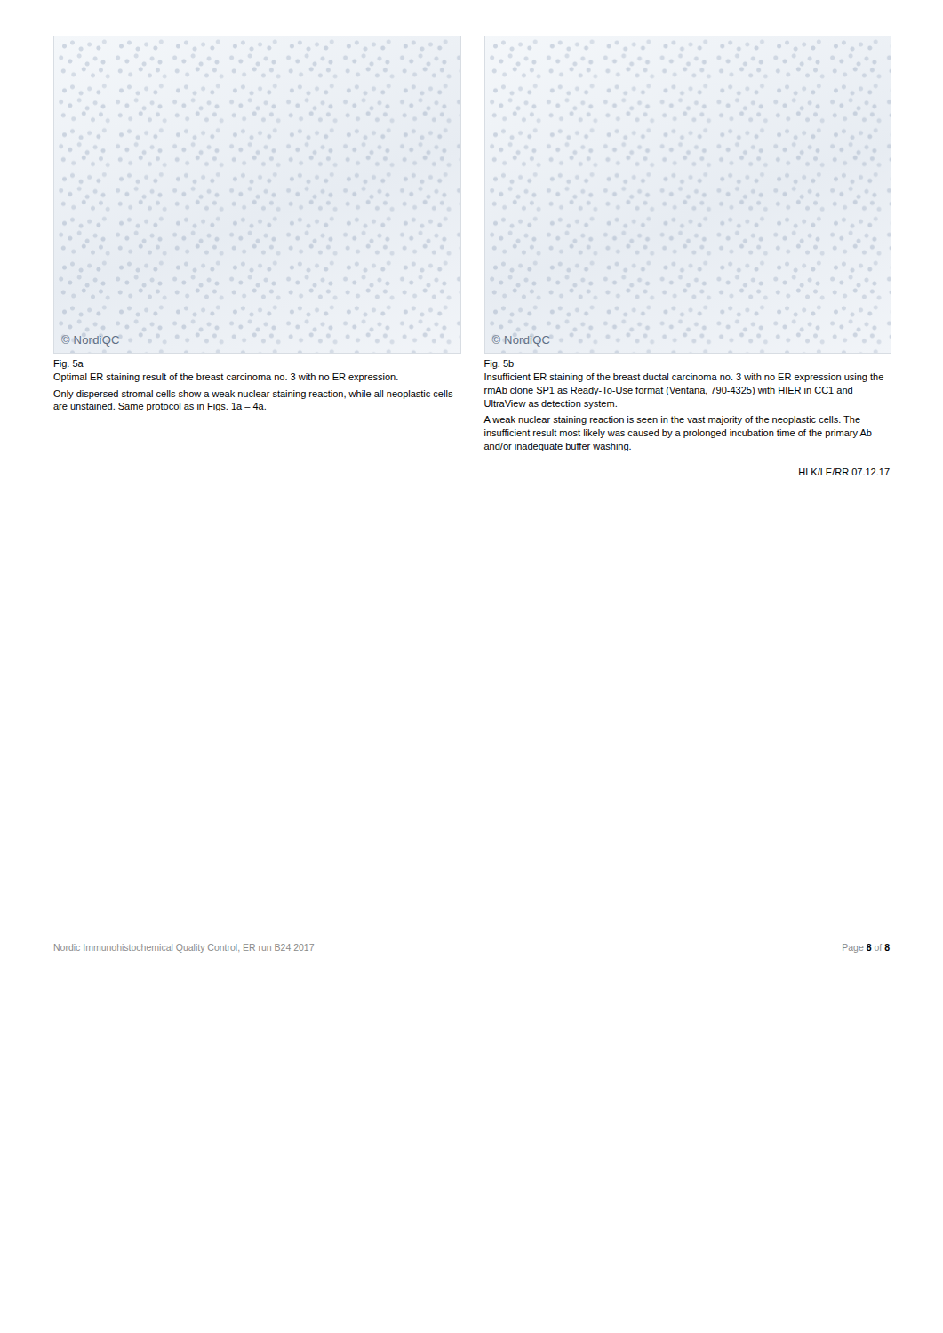© NordiQC
Fig. 5a
Optimal ER staining result of the breast carcinoma no. 3 with no ER expression.
Only dispersed stromal cells show a weak nuclear staining reaction, while all neoplastic cells are unstained. Same protocol as in Figs. 1a – 4a.
© NordiQC
Fig. 5b
Insufficient ER staining of the breast ductal carcinoma no. 3 with no ER expression using the rmAb clone SP1 as Ready-To-Use format (Ventana, 790-4325) with HIER in CC1 and UltraView as detection system.
A weak nuclear staining reaction is seen in the vast majority of the neoplastic cells. The insufficient result most likely was caused by a prolonged incubation time of the primary Ab and/or inadequate buffer washing.
HLK/LE/RR 07.12.17
Nordic Immunohistochemical Quality Control, ER run B24 2017 Page 8 of 8